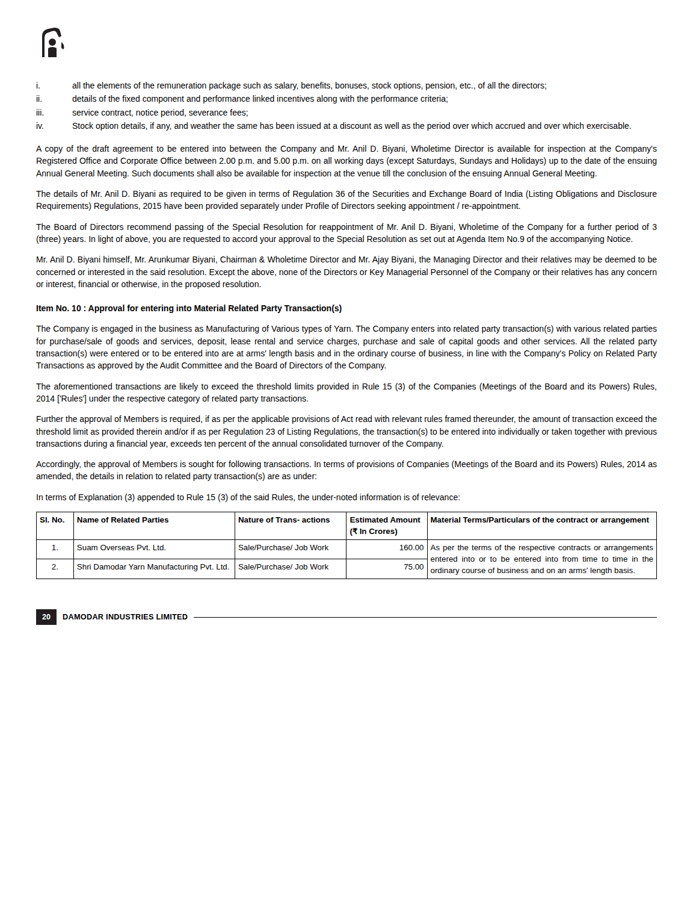i. all the elements of the remuneration package such as salary, benefits, bonuses, stock options, pension, etc., of all the directors;
ii. details of the fixed component and performance linked incentives along with the performance criteria;
iii. service contract, notice period, severance fees;
iv. Stock option details, if any, and weather the same has been issued at a discount as well as the period over which accrued and over which exercisable.
A copy of the draft agreement to be entered into between the Company and Mr. Anil D. Biyani, Wholetime Director is available for inspection at the Company's Registered Office and Corporate Office between 2.00 p.m. and 5.00 p.m. on all working days (except Saturdays, Sundays and Holidays) up to the date of the ensuing Annual General Meeting. Such documents shall also be available for inspection at the venue till the conclusion of the ensuing Annual General Meeting.
The details of Mr. Anil D. Biyani as required to be given in terms of Regulation 36 of the Securities and Exchange Board of India (Listing Obligations and Disclosure Requirements) Regulations, 2015 have been provided separately under Profile of Directors seeking appointment / re-appointment.
The Board of Directors recommend passing of the Special Resolution for reappointment of Mr. Anil D. Biyani, Wholetime of the Company for a further period of 3 (three) years. In light of above, you are requested to accord your approval to the Special Resolution as set out at Agenda Item No.9 of the accompanying Notice.
Mr. Anil D. Biyani himself, Mr. Arunkumar Biyani, Chairman & Wholetime Director and Mr. Ajay Biyani, the Managing Director and their relatives may be deemed to be concerned or interested in the said resolution. Except the above, none of the Directors or Key Managerial Personnel of the Company or their relatives has any concern or interest, financial or otherwise, in the proposed resolution.
Item No. 10 : Approval for entering into Material Related Party Transaction(s)
The Company is engaged in the business as Manufacturing of Various types of Yarn. The Company enters into related party transaction(s) with various related parties for purchase/sale of goods and services, deposit, lease rental and service charges, purchase and sale of capital goods and other services. All the related party transaction(s) were entered or to be entered into are at arms' length basis and in the ordinary course of business, in line with the Company's Policy on Related Party Transactions as approved by the Audit Committee and the Board of Directors of the Company.
The aforementioned transactions are likely to exceed the threshold limits provided in Rule 15 (3) of the Companies (Meetings of the Board and its Powers) Rules, 2014 ['Rules'] under the respective category of related party transactions.
Further the approval of Members is required, if as per the applicable provisions of Act read with relevant rules framed thereunder, the amount of transaction exceed the threshold limit as provided therein and/or if as per Regulation 23 of Listing Regulations, the transaction(s) to be entered into individually or taken together with previous transactions during a financial year, exceeds ten percent of the annual consolidated turnover of the Company.
Accordingly, the approval of Members is sought for following transactions. In terms of provisions of Companies (Meetings of the Board and its Powers) Rules, 2014 as amended, the details in relation to related party transaction(s) are as under:
In terms of Explanation (3) appended to Rule 15 (3) of the said Rules, the under-noted information is of relevance:
| Sl. No. | Name of Related Parties | Nature of Trans- actions | Estimated Amount (₹ In Crores) | Material Terms/Particulars of the contract or arrangement |
| --- | --- | --- | --- | --- |
| 1. | Suam Overseas Pvt. Ltd. | Sale/Purchase/ Job Work | 160.00 | As per the terms of the respective contracts or arrangements entered into or to be entered into from time to time in the ordinary course of business and on an arms' length basis. |
| 2. | Shri Damodar Yarn Manufacturing Pvt. Ltd. | Sale/Purchase/ Job Work | 75.00 |
20 DAMODAR INDUSTRIES LIMITED